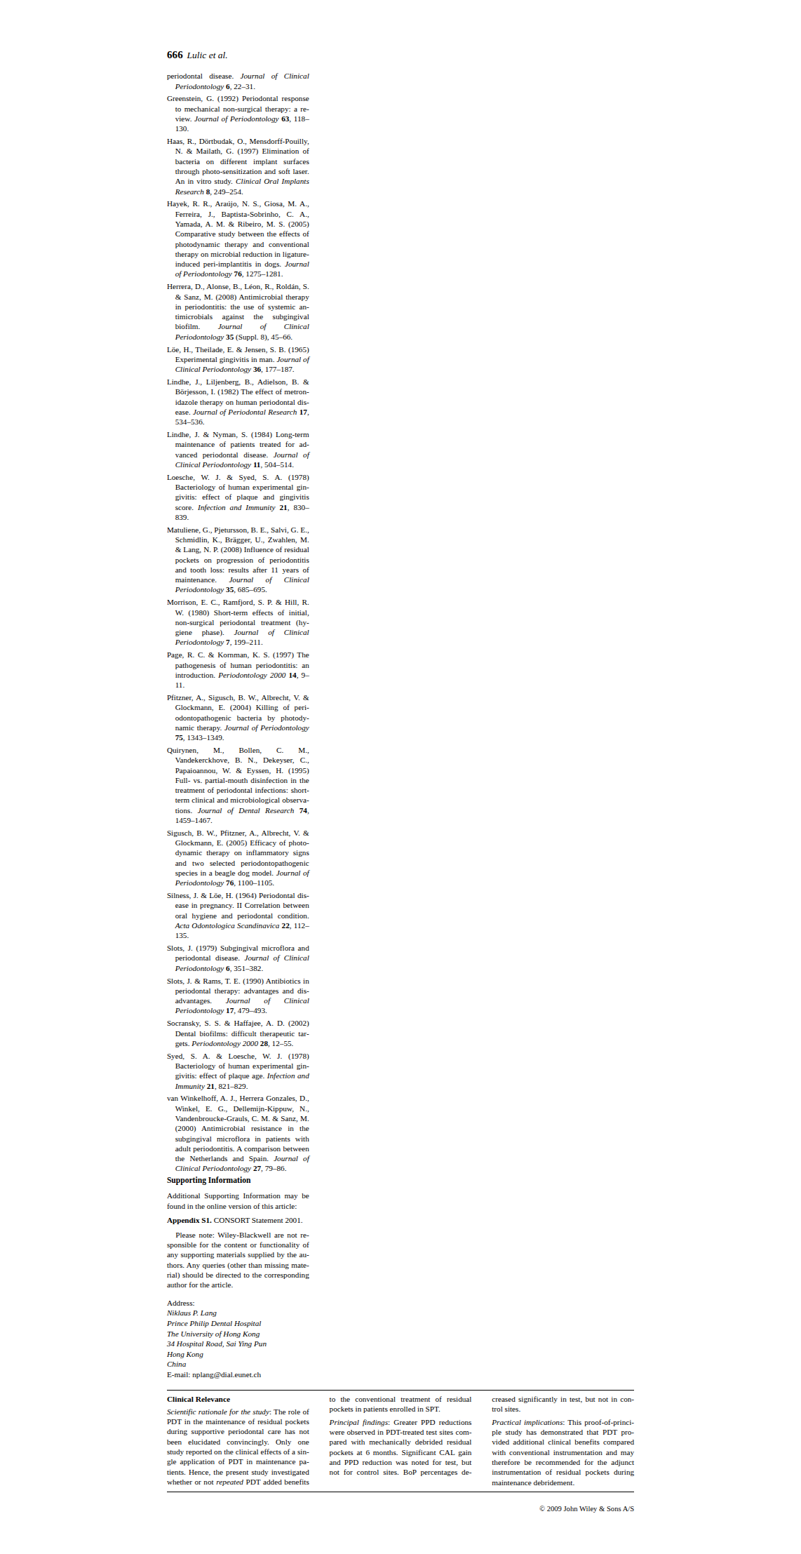666 Lulic et al.
periodontal disease. Journal of Clinical Periodontology 6, 22–31.
Greenstein, G. (1992) Periodontal response to mechanical non-surgical therapy: a review. Journal of Periodontology 63, 118–130.
Haas, R., Dörtbudak, O., Mensdorff-Pouilly, N. & Mailath, G. (1997) Elimination of bacteria on different implant surfaces through photo-sensitization and soft laser. An in vitro study. Clinical Oral Implants Research 8, 249–254.
Hayek, R. R., Araújo, N. S., Giosa, M. A., Ferreira, J., Baptista-Sobrinho, C. A., Yamada, A. M. & Ribeiro, M. S. (2005) Comparative study between the effects of photodynamic therapy and conventional therapy on microbial reduction in ligature-induced peri-implantitis in dogs. Journal of Periodontology 76, 1275–1281.
Herrera, D., Alonse, B., Léon, R., Roldán, S. & Sanz, M. (2008) Antimicrobial therapy in periodontitis: the use of systemic antimicrobials against the subgingival biofilm. Journal of Clinical Periodontology 35 (Suppl. 8), 45–66.
Löe, H., Theilade, E. & Jensen, S. B. (1965) Experimental gingivitis in man. Journal of Clinical Periodontology 36, 177–187.
Lindhe, J., Liljenberg, B., Adielson, B. & Börjesson, I. (1982) The effect of metronidazole therapy on human periodontal disease. Journal of Periodontal Research 17, 534–536.
Lindhe, J. & Nyman, S. (1984) Long-term maintenance of patients treated for advanced periodontal disease. Journal of Clinical Periodontology 11, 504–514.
Loesche, W. J. & Syed, S. A. (1978) Bacteriology of human experimental gingivitis: effect of plaque and gingivitis score. Infection and Immunity 21, 830–839.
Matuliene, G., Pjetursson, B. E., Salvi, G. E., Schmidlin, K., Brägger, U., Zwahlen, M. & Lang, N. P. (2008) Influence of residual pockets on progression of periodontitis and tooth loss: results after 11 years of maintenance. Journal of Clinical Periodontology 35, 685–695.
Morrison, E. C., Ramfjord, S. P. & Hill, R. W. (1980) Short-term effects of initial, non-surgical periodontal treatment (hygiene phase). Journal of Clinical Periodontology 7, 199–211.
Page, R. C. & Kornman, K. S. (1997) The pathogenesis of human periodontitis: an introduction. Periodontology 2000 14, 9–11.
Pfitzner, A., Sigusch, B. W., Albrecht, V. & Glockmann, E. (2004) Killing of periodontopathogenic bacteria by photodynamic therapy. Journal of Periodontology 75, 1343–1349.
Quirynen, M., Bollen, C. M., Vandekerckhove, B. N., Dekeyser, C., Papaioannou, W. & Eyssen, H. (1995) Full- vs. partial-mouth disinfection in the treatment of periodontal infections: short-term clinical and microbiological observations. Journal of Dental Research 74, 1459–1467.
Sigusch, B. W., Pfitzner, A., Albrecht, V. & Glockmann, E. (2005) Efficacy of photodynamic therapy on inflammatory signs and two selected periodontopathogenic species in a beagle dog model. Journal of Periodontology 76, 1100–1105.
Silness, J. & Löe, H. (1964) Periodontal disease in pregnancy. II Correlation between oral hygiene and periodontal condition. Acta Odontologica Scandinavica 22, 112–135.
Slots, J. (1979) Subgingival microflora and periodontal disease. Journal of Clinical Periodontology 6, 351–382.
Slots, J. & Rams, T. E. (1990) Antibiotics in periodontal therapy: advantages and disadvantages. Journal of Clinical Periodontology 17, 479–493.
Socransky, S. S. & Haffajee, A. D. (2002) Dental biofilms: difficult therapeutic targets. Periodontology 2000 28, 12–55.
Syed, S. A. & Loesche, W. J. (1978) Bacteriology of human experimental gingivitis: effect of plaque age. Infection and Immunity 21, 821–829.
van Winkelhoff, A. J., Herrera Gonzales, D., Winkel, E. G., Dellemijn-Kippuw, N., Vandenbroucke-Grauls, C. M. & Sanz, M. (2000) Antimicrobial resistance in the subgingival microflora in patients with adult periodontitis. A comparison between the Netherlands and Spain. Journal of Clinical Periodontology 27, 79–86.
Supporting Information
Additional Supporting Information may be found in the online version of this article:
Appendix S1. CONSORT Statement 2001.
Please note: Wiley-Blackwell are not responsible for the content or functionality of any supporting materials supplied by the authors. Any queries (other than missing material) should be directed to the corresponding author for the article.
Address:
Niklaus P. Lang
Prince Philip Dental Hospital
The University of Hong Kong
34 Hospital Road, Sai Ying Pun
Hong Kong
China
E-mail: nplang@dial.eunet.ch
Clinical Relevance
Scientific rationale for the study: The role of PDT in the maintenance of residual pockets during supportive periodontal care has not been elucidated convincingly. Only one study reported on the clinical effects of a single application of PDT in maintenance patients. Hence, the present study investigated whether or not repeated PDT added benefits to the conventional treatment of residual pockets in patients enrolled in SPT.
Principal findings: Greater PPD reductions were observed in PDT-treated test sites compared with mechanically debrided residual pockets at 6 months. Significant CAL gain and PPD reduction was noted for test, but not for control sites. BoP percentages decreased significantly in test, but not in control sites.
Practical implications: This proof-of-principle study has demonstrated that PDT provided additional clinical benefits compared with conventional instrumentation and may therefore be recommended for the adjunct instrumentation of residual pockets during maintenance debridement.
© 2009 John Wiley & Sons A/S